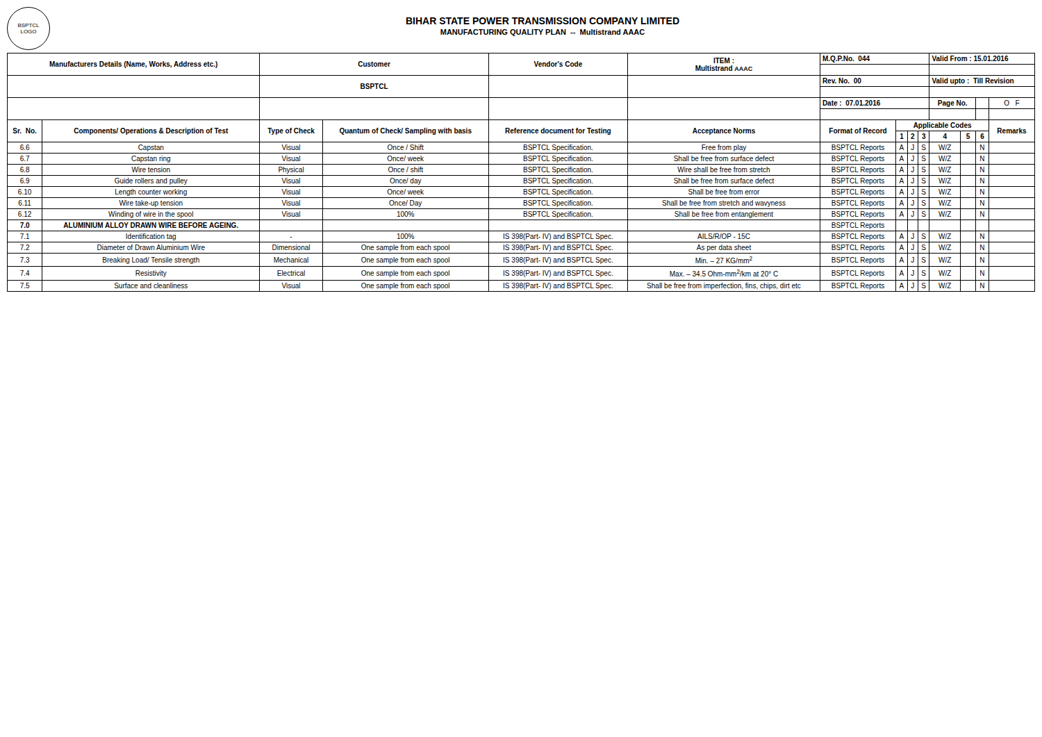BSPTCL
LOGO
BIHAR STATE POWER TRANSMISSION COMPANY LIMITED
MANUFACTURING QUALITY PLAN -- Multistrand AAAC
| Manufacturers Details (Name, Works, Address etc.) | Customer | Vendor's Code | ITEM : Multistrand AAAC | M.Q.P.No. 044 | Valid From : 15.01.2016 |
| | BSPTCL | | | Rev. No. 00 | Valid upto : Till Revision |
| | | | | Date : 07.01.2016 | Page No. | | O F |
| Sr. No. | Components/ Operations & Description of Test | Type of Check | Quantum of Check/ Sampling with basis | Reference document for Testing | Acceptance Norms | Format of Record | Applicable Codes | Remarks |
| 1 | 2 | 3 | 4 | 5 | 6 |
| 6.6 | Capstan | Visual | Once / Shift | BSPTCL Specification. | Free from play | BSPTCL Reports | A | J | S | W/Z | | N | |
| 6.7 | Capstan ring | Visual | Once/ week | BSPTCL Specification. | Shall be free from surface defect | BSPTCL Reports | A | J | S | W/Z | | N | |
| 6.8 | Wire tension | Physical | Once / shift | BSPTCL Specification. | Wire shall be free from stretch | BSPTCL Reports | A | J | S | W/Z | | N | |
| 6.9 | Guide rollers and pulley | Visual | Once/ day | BSPTCL Specification. | Shall be free from surface defect | BSPTCL Reports | A | J | S | W/Z | | N | |
| 6.10 | Length counter working | Visual | Once/ week | BSPTCL Specification. | Shall be free from error | BSPTCL Reports | A | J | S | W/Z | | N | |
| 6.11 | Wire take-up tension | Visual | Once/ Day | BSPTCL Specification. | Shall be free from stretch and wavyness | BSPTCL Reports | A | J | S | W/Z | | N | |
| 6.12 | Winding of wire in the spool | Visual | 100% | BSPTCL Specification. | Shall be free from entanglement | BSPTCL Reports | A | J | S | W/Z | | N | |
| 7.0 | ALUMINIUM ALLOY DRAWN WIRE BEFORE AGEING. | | | | | BSPTCL Reports | | | | | | | |
| 7.1 | Identification tag | - | 100% | IS 398(Part- IV) and BSPTCL Spec. | AILS/R/OP - 15C | BSPTCL Reports | A | J | S | W/Z | | N | |
| 7.2 | Diameter of Drawn Aluminium Wire | Dimensional | One sample from each spool | IS 398(Part- IV) and BSPTCL Spec. | As per data sheet | BSPTCL Reports | A | J | S | W/Z | | N | |
| 7.3 | Breaking Load/ Tensile strength | Mechanical | One sample from each spool | IS 398(Part- IV) and BSPTCL Spec. | Min. – 27 KG/mm 2 | BSPTCL Reports | A | J | S | W/Z | | N | |
| 7.4 | Resistivity | Electrical | One sample from each spool | IS 398(Part- IV) and BSPTCL Spec. | Max. – 34.5 Ohm-mm 2 /km at 20° C | BSPTCL Reports | A | J | S | W/Z | | N | |
| 7.5 | Surface and cleanliness | Visual | One sample from each spool | IS 398(Part- IV) and BSPTCL Spec. | Shall be free from imperfection, fins, chips, dirt etc | BSPTCL Reports | A | J | S | W/Z | | N | |